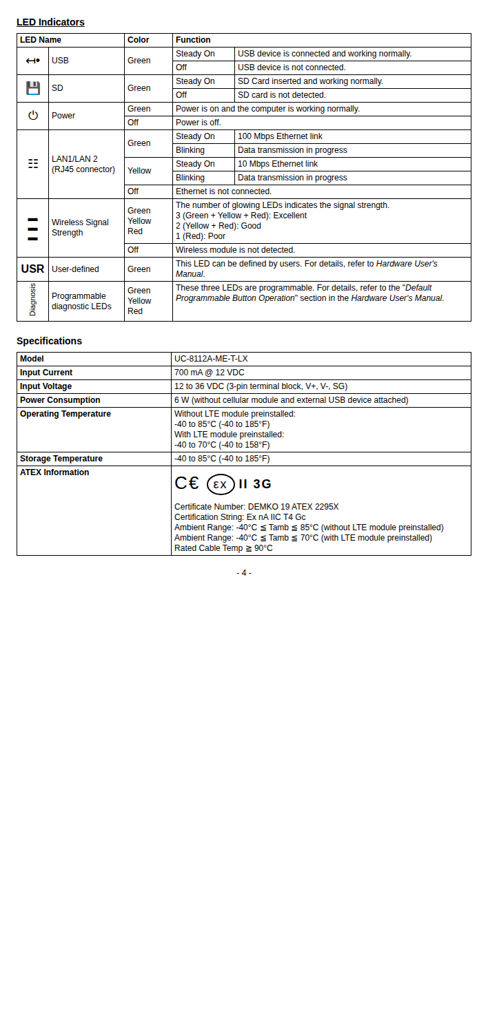LED Indicators
| LED Name | Color | Function |
| --- | --- | --- |
| ↤• | USB | Green | Steady On | USB device is connected and working normally. |
| Off | USB device is not connected. |
| 💾 | SD | Green | Steady On | SD Card inserted and working normally. |
| Off | SD card is not detected. |
| ⏻ | Power | Green | Power is on and the computer is working normally. |
| Off | Power is off. |
| ☷ | LAN1/LAN 2 (RJ45 connector) | Green | Steady On | 100 Mbps Ethernet link |
| Blinking | Data transmission in progress |
| Yellow | Steady On | 10 Mbps Ethernet link |
| Blinking | Data transmission in progress |
| Off | Ethernet is not connected. |
| ▬ ▬ ▬ | Wireless Signal Strength | Green Yellow Red | The number of glowing LEDs indicates the signal strength. 3 (Green + Yellow + Red): Excellent 2 (Yellow + Red): Good 1 (Red): Poor |
| Off | Wireless module is not detected. |
| USR | User-defined | Green | This LED can be defined by users. For details, refer to Hardware User's Manual . |
| Diagnosis | Programmable diagnostic LEDs | Green Yellow Red | These three LEDs are programmable. For details, refer to the " Default Programmable Button Operation " section in the Hardware User's Manual . |
Specifications
| Model | UC-8112A-ME-T-LX |
| Input Current | 700 mA @ 12 VDC |
| Input Voltage | 12 to 36 VDC (3-pin terminal block, V+, V-, SG) |
| Power Consumption | 6 W (without cellular module and external USB device attached) |
| Operating Temperature | Without LTE module preinstalled: -40 to 85°C (-40 to 185°F) With LTE module preinstalled: -40 to 70°C (-40 to 158°F) |
| Storage Temperature | -40 to 85°C (-40 to 185°F) |
| ATEX Information | C€ εx II 3G Certificate Number: DEMKO 19 ATEX 2295X Certification String: Ex nA IIC T4 Gc Ambient Range: -40°C ≦ Tamb ≦ 85°C (without LTE module preinstalled) Ambient Range: -40°C ≦ Tamb ≦ 70°C (with LTE module preinstalled) Rated Cable Temp ≧ 90°C |
- 4 -